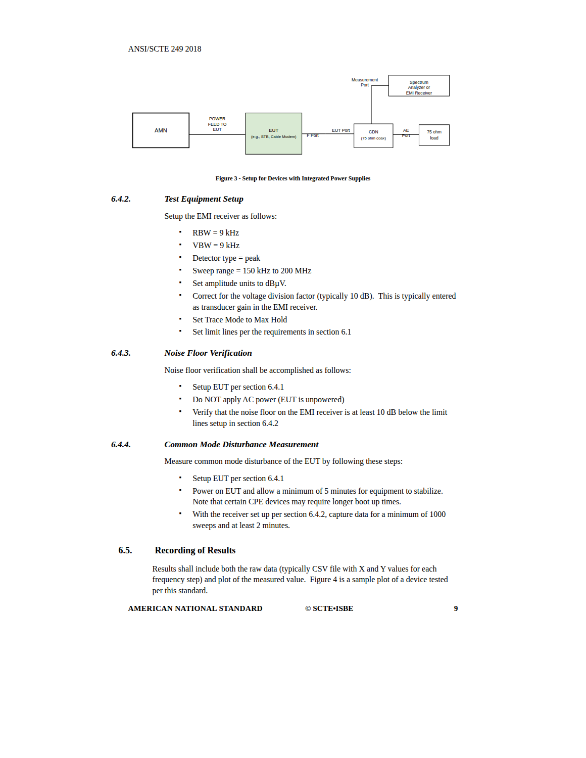ANSI/SCTE 249 2018
Spectrum Analyzer or EMI Receiver Measurement Port AMN POWER FEED TO EUT EUT (e.g., STB, Cable Modem) F Port EUT Port CDN (75 ohm coax) AE Port 75 ohm load
Figure 3 - Setup for Devices with Integrated Power Supplies
6.4.2. Test Equipment Setup
Setup the EMI receiver as follows:
RBW = 9 kHz
VBW = 9 kHz
Detector type = peak
Sweep range = 150 kHz to 200 MHz
Set amplitude units to dBµV.
Correct for the voltage division factor (typically 10 dB). This is typically entered as transducer gain in the EMI receiver.
Set Trace Mode to Max Hold
Set limit lines per the requirements in section 6.1
6.4.3. Noise Floor Verification
Noise floor verification shall be accomplished as follows:
Setup EUT per section 6.4.1
Do NOT apply AC power (EUT is unpowered)
Verify that the noise floor on the EMI receiver is at least 10 dB below the limit lines setup in section 6.4.2
6.4.4. Common Mode Disturbance Measurement
Measure common mode disturbance of the EUT by following these steps:
Setup EUT per section 6.4.1
Power on EUT and allow a minimum of 5 minutes for equipment to stabilize. Note that certain CPE devices may require longer boot up times.
With the receiver set up per section 6.4.2, capture data for a minimum of 1000 sweeps and at least 2 minutes.
6.5. Recording of Results
Results shall include both the raw data (typically CSV file with X and Y values for each frequency step) and plot of the measured value. Figure 4 is a sample plot of a device tested per this standard.
AMERICAN NATIONAL STANDARD © SCTE•ISBE 9